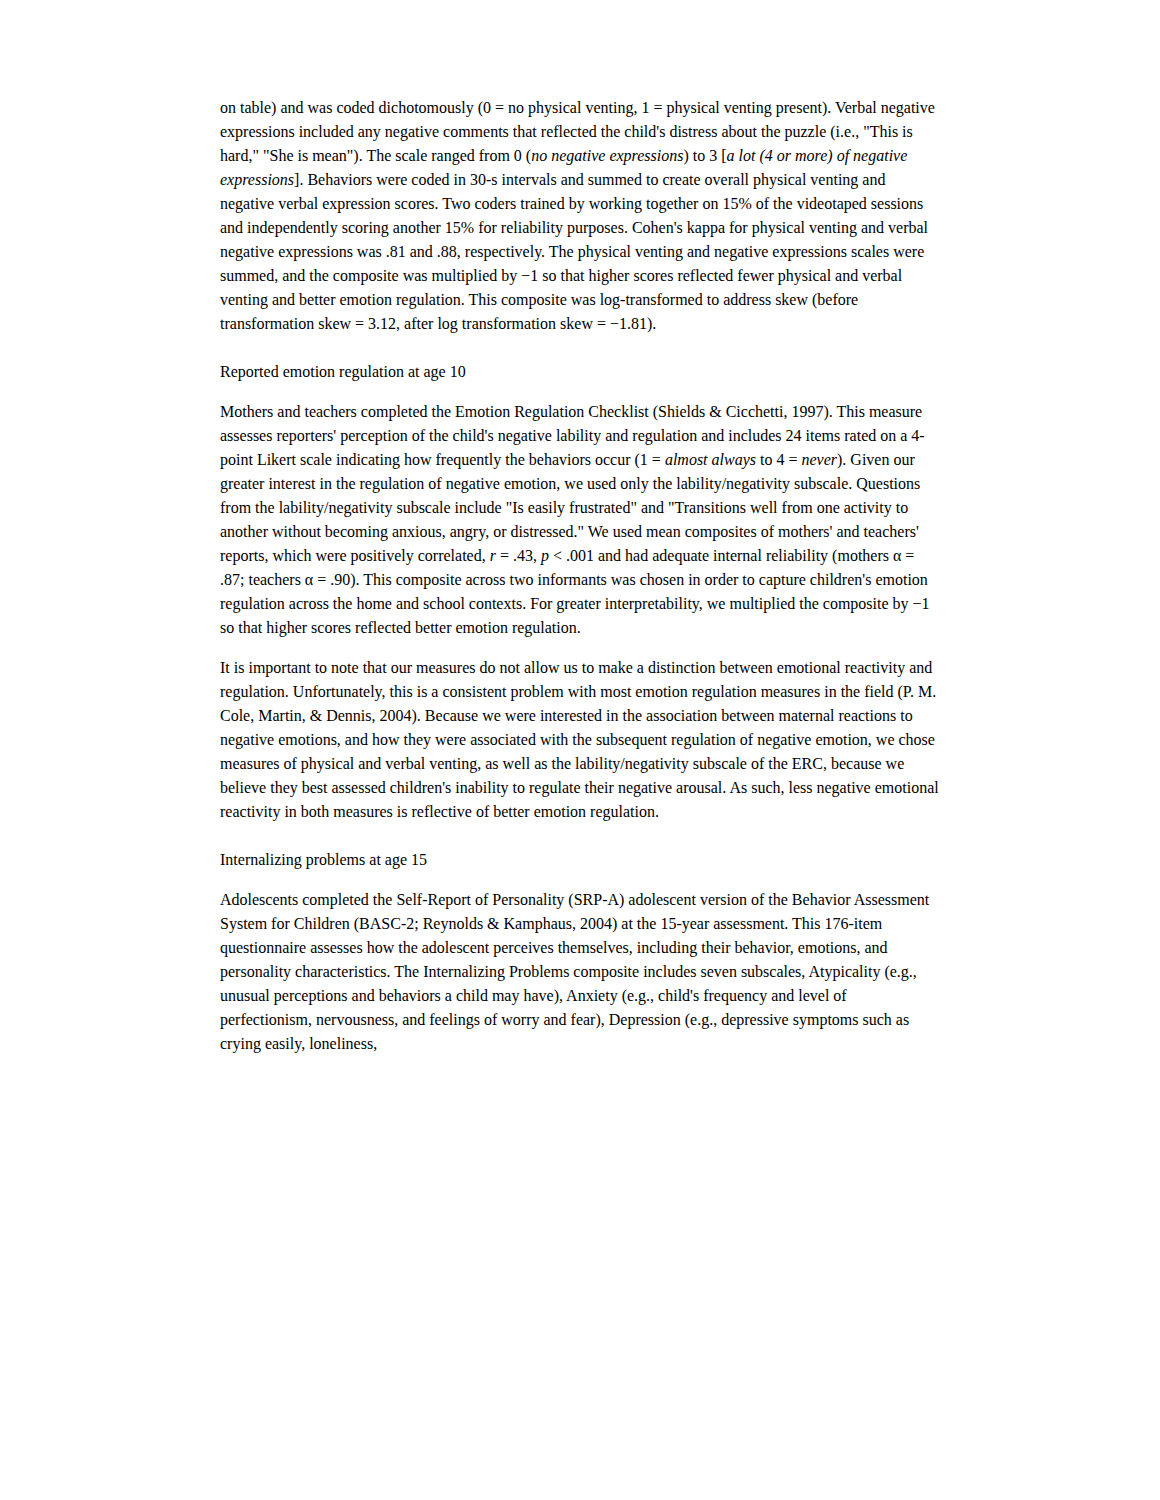on table) and was coded dichotomously (0 = no physical venting, 1 = physical venting present). Verbal negative expressions included any negative comments that reflected the child's distress about the puzzle (i.e., "This is hard," "She is mean"). The scale ranged from 0 (no negative expressions) to 3 [a lot (4 or more) of negative expressions]. Behaviors were coded in 30-s intervals and summed to create overall physical venting and negative verbal expression scores. Two coders trained by working together on 15% of the videotaped sessions and independently scoring another 15% for reliability purposes. Cohen's kappa for physical venting and verbal negative expressions was .81 and .88, respectively. The physical venting and negative expressions scales were summed, and the composite was multiplied by −1 so that higher scores reflected fewer physical and verbal venting and better emotion regulation. This composite was log-transformed to address skew (before transformation skew = 3.12, after log transformation skew = −1.81).
Reported emotion regulation at age 10
Mothers and teachers completed the Emotion Regulation Checklist (Shields & Cicchetti, 1997). This measure assesses reporters' perception of the child's negative lability and regulation and includes 24 items rated on a 4-point Likert scale indicating how frequently the behaviors occur (1 = almost always to 4 = never). Given our greater interest in the regulation of negative emotion, we used only the lability/negativity subscale. Questions from the lability/negativity subscale include "Is easily frustrated" and "Transitions well from one activity to another without becoming anxious, angry, or distressed." We used mean composites of mothers' and teachers' reports, which were positively correlated, r = .43, p < .001 and had adequate internal reliability (mothers α = .87; teachers α = .90). This composite across two informants was chosen in order to capture children's emotion regulation across the home and school contexts. For greater interpretability, we multiplied the composite by −1 so that higher scores reflected better emotion regulation.
It is important to note that our measures do not allow us to make a distinction between emotional reactivity and regulation. Unfortunately, this is a consistent problem with most emotion regulation measures in the field (P. M. Cole, Martin, & Dennis, 2004). Because we were interested in the association between maternal reactions to negative emotions, and how they were associated with the subsequent regulation of negative emotion, we chose measures of physical and verbal venting, as well as the lability/negativity subscale of the ERC, because we believe they best assessed children's inability to regulate their negative arousal. As such, less negative emotional reactivity in both measures is reflective of better emotion regulation.
Internalizing problems at age 15
Adolescents completed the Self-Report of Personality (SRP-A) adolescent version of the Behavior Assessment System for Children (BASC-2; Reynolds & Kamphaus, 2004) at the 15-year assessment. This 176-item questionnaire assesses how the adolescent perceives themselves, including their behavior, emotions, and personality characteristics. The Internalizing Problems composite includes seven subscales, Atypicality (e.g., unusual perceptions and behaviors a child may have), Anxiety (e.g., child's frequency and level of perfectionism, nervousness, and feelings of worry and fear), Depression (e.g., depressive symptoms such as crying easily, loneliness,